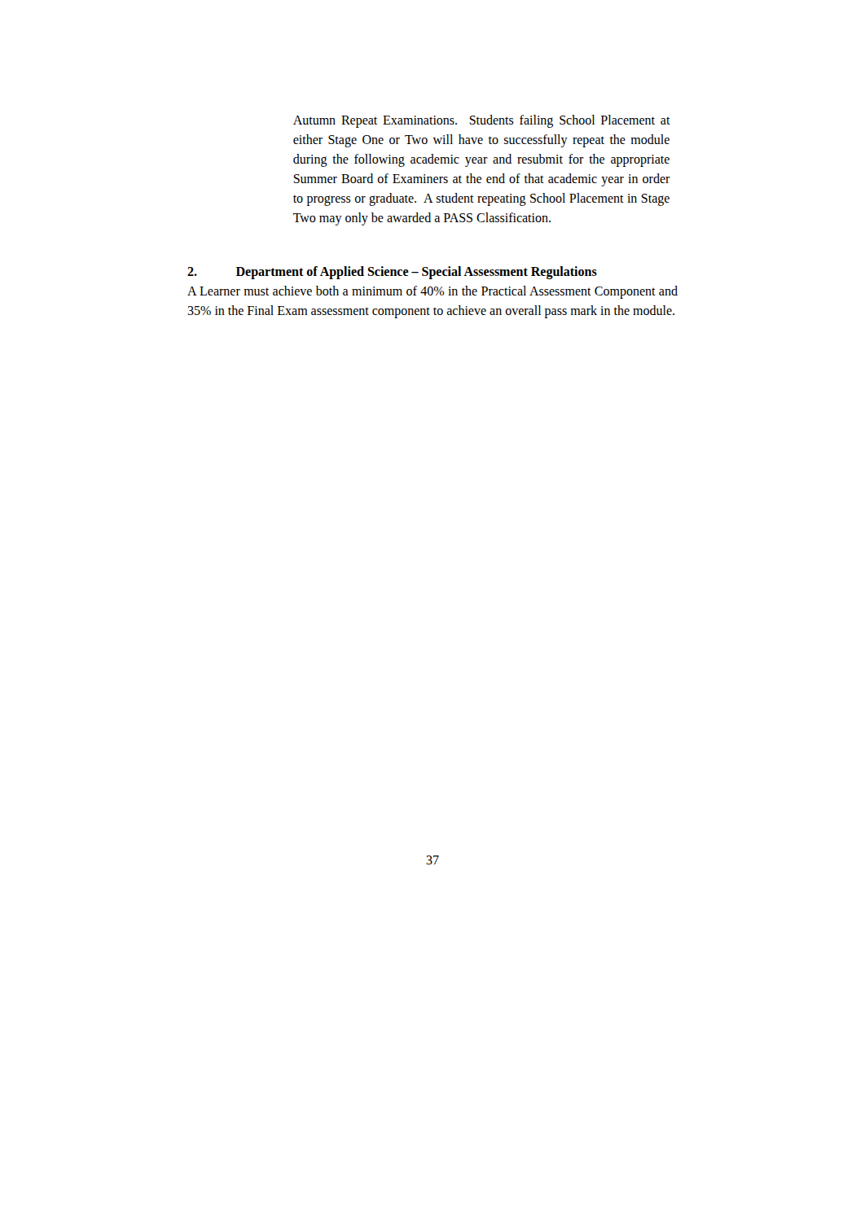Autumn Repeat Examinations. Students failing School Placement at either Stage One or Two will have to successfully repeat the module during the following academic year and resubmit for the appropriate Summer Board of Examiners at the end of that academic year in order to progress or graduate. A student repeating School Placement in Stage Two may only be awarded a PASS Classification.
2. Department of Applied Science – Special Assessment Regulations
A Learner must achieve both a minimum of 40% in the Practical Assessment Component and 35% in the Final Exam assessment component to achieve an overall pass mark in the module.
37